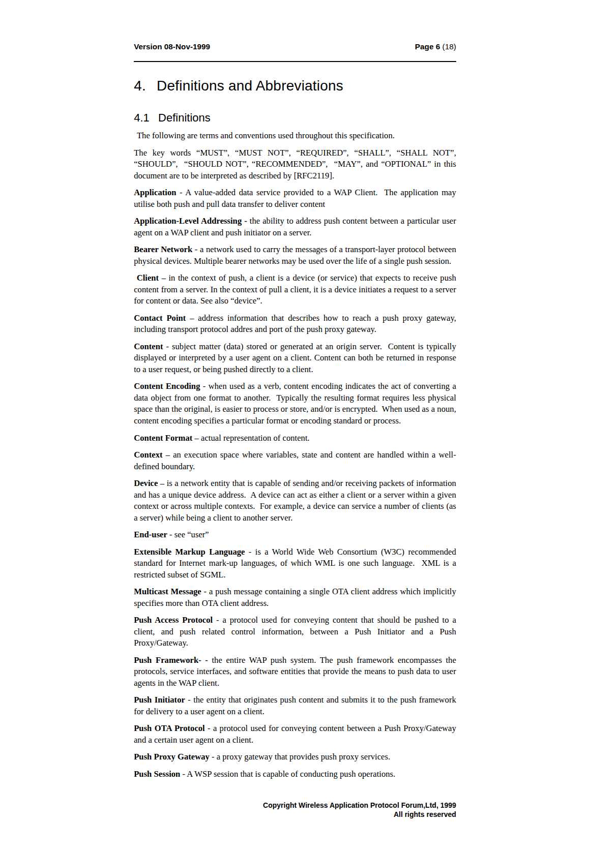Version 08-Nov-1999
Page 6 (18)
4. Definitions and Abbreviations
4.1 Definitions
The following are terms and conventions used throughout this specification.
The key words “MUST”, “MUST NOT”, “REQUIRED”, “SHALL”, “SHALL NOT”, “SHOULD”, “SHOULD NOT”, “RECOMMENDED”, “MAY”, and “OPTIONAL” in this document are to be interpreted as described by [RFC2119].
Application - A value-added data service provided to a WAP Client. The application may utilise both push and pull data transfer to deliver content
Application-Level Addressing - the ability to address push content between a particular user agent on a WAP client and push initiator on a server.
Bearer Network - a network used to carry the messages of a transport-layer protocol between physical devices. Multiple bearer networks may be used over the life of a single push session.
Client – in the context of push, a client is a device (or service) that expects to receive push content from a server. In the context of pull a client, it is a device initiates a request to a server for content or data. See also “device”.
Contact Point – address information that describes how to reach a push proxy gateway, including transport protocol addres and port of the push proxy gateway.
Content - subject matter (data) stored or generated at an origin server. Content is typically displayed or interpreted by a user agent on a client. Content can both be returned in response to a user request, or being pushed directly to a client.
Content Encoding - when used as a verb, content encoding indicates the act of converting a data object from one format to another. Typically the resulting format requires less physical space than the original, is easier to process or store, and/or is encrypted. When used as a noun, content encoding specifies a particular format or encoding standard or process.
Content Format – actual representation of content.
Context – an execution space where variables, state and content are handled within a well-defined boundary.
Device – is a network entity that is capable of sending and/or receiving packets of information and has a unique device address. A device can act as either a client or a server within a given context or across multiple contexts. For example, a device can service a number of clients (as a server) while being a client to another server.
End-user - see “user”
Extensible Markup Language - is a World Wide Web Consortium (W3C) recommended standard for Internet mark-up languages, of which WML is one such language. XML is a restricted subset of SGML.
Multicast Message - a push message containing a single OTA client address which implicitly specifies more than OTA client address.
Push Access Protocol - a protocol used for conveying content that should be pushed to a client, and push related control information, between a Push Initiator and a Push Proxy/Gateway.
Push Framework- - the entire WAP push system. The push framework encompasses the protocols, service interfaces, and software entities that provide the means to push data to user agents in the WAP client.
Push Initiator - the entity that originates push content and submits it to the push framework for delivery to a user agent on a client.
Push OTA Protocol - a protocol used for conveying content between a Push Proxy/Gateway and a certain user agent on a client.
Push Proxy Gateway - a proxy gateway that provides push proxy services.
Push Session - A WSP session that is capable of conducting push operations.
Copyright Wireless Application Protocol Forum,Ltd, 1999
All rights reserved